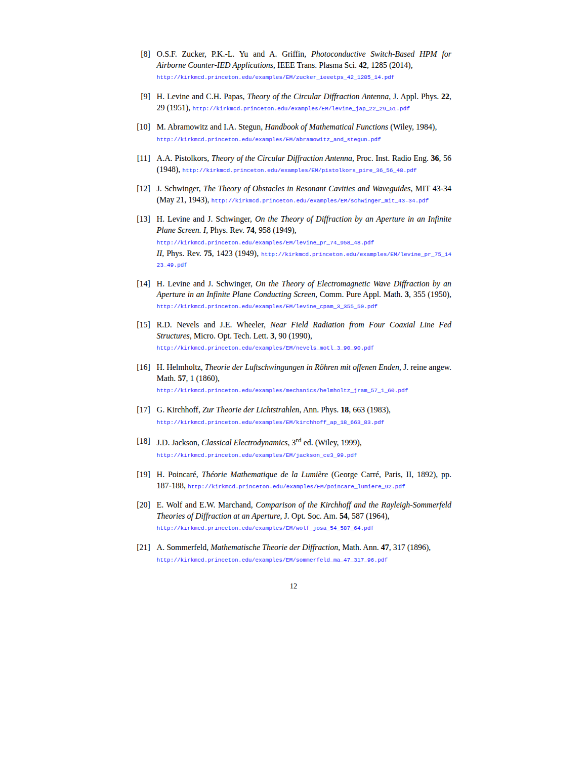[8] O.S.F. Zucker, P.K.-L. Yu and A. Griffin, Photoconductive Switch-Based HPM for Airborne Counter-IED Applications, IEEE Trans. Plasma Sci. 42, 1285 (2014), http://kirkmcd.princeton.edu/examples/EM/zucker_ieeetps_42_1285_14.pdf
[9] H. Levine and C.H. Papas, Theory of the Circular Diffraction Antenna, J. Appl. Phys. 22, 29 (1951), http://kirkmcd.princeton.edu/examples/EM/levine_jap_22_29_51.pdf
[10] M. Abramowitz and I.A. Stegun, Handbook of Mathematical Functions (Wiley, 1984), http://kirkmcd.princeton.edu/examples/EM/abramowitz_and_stegun.pdf
[11] A.A. Pistolkors, Theory of the Circular Diffraction Antenna, Proc. Inst. Radio Eng. 36, 56 (1948), http://kirkmcd.princeton.edu/examples/EM/pistolkors_pire_36_56_48.pdf
[12] J. Schwinger, The Theory of Obstacles in Resonant Cavities and Waveguides, MIT 43-34 (May 21, 1943), http://kirkmcd.princeton.edu/examples/EM/schwinger_mit_43-34.pdf
[13] H. Levine and J. Schwinger, On the Theory of Diffraction by an Aperture in an Infinite Plane Screen. I, Phys. Rev. 74, 958 (1949), http://kirkmcd.princeton.edu/examples/EM/levine_pr_74_958_48.pdf II, Phys. Rev. 75, 1423 (1949), http://kirkmcd.princeton.edu/examples/EM/levine_pr_75_1423_49.pdf
[14] H. Levine and J. Schwinger, On the Theory of Electromagnetic Wave Diffraction by an Aperture in an Infinite Plane Conducting Screen, Comm. Pure Appl. Math. 3, 355 (1950), http://kirkmcd.princeton.edu/examples/EM/levine_cpam_3_355_50.pdf
[15] R.D. Nevels and J.E. Wheeler, Near Field Radiation from Four Coaxial Line Fed Structures, Micro. Opt. Tech. Lett. 3, 90 (1990), http://kirkmcd.princeton.edu/examples/EM/nevels_motl_3_90_90.pdf
[16] H. Helmholtz, Theorie der Luftschwingungen in Röhren mit offenen Enden, J. reine angew. Math. 57, 1 (1860), http://kirkmcd.princeton.edu/examples/mechanics/helmholtz_jram_57_1_60.pdf
[17] G. Kirchhoff, Zur Theorie der Lichtstrahlen, Ann. Phys. 18, 663 (1983), http://kirkmcd.princeton.edu/examples/EM/kirchhoff_ap_18_663_83.pdf
[18] J.D. Jackson, Classical Electrodynamics, 3rd ed. (Wiley, 1999), http://kirkmcd.princeton.edu/examples/EM/jackson_ce3_99.pdf
[19] H. Poincaré, Théorie Mathematique de la Lumière (George Carré, Paris, II, 1892), pp. 187-188, http://kirkmcd.princeton.edu/examples/EM/poincare_lumiere_92.pdf
[20] E. Wolf and E.W. Marchand, Comparison of the Kirchhoff and the Rayleigh-Sommerfeld Theories of Diffraction at an Aperture, J. Opt. Soc. Am. 54, 587 (1964), http://kirkmcd.princeton.edu/examples/EM/wolf_josa_54_587_64.pdf
[21] A. Sommerfeld, Mathematische Theorie der Diffraction, Math. Ann. 47, 317 (1896), http://kirkmcd.princeton.edu/examples/EM/sommerfeld_ma_47_317_96.pdf
12